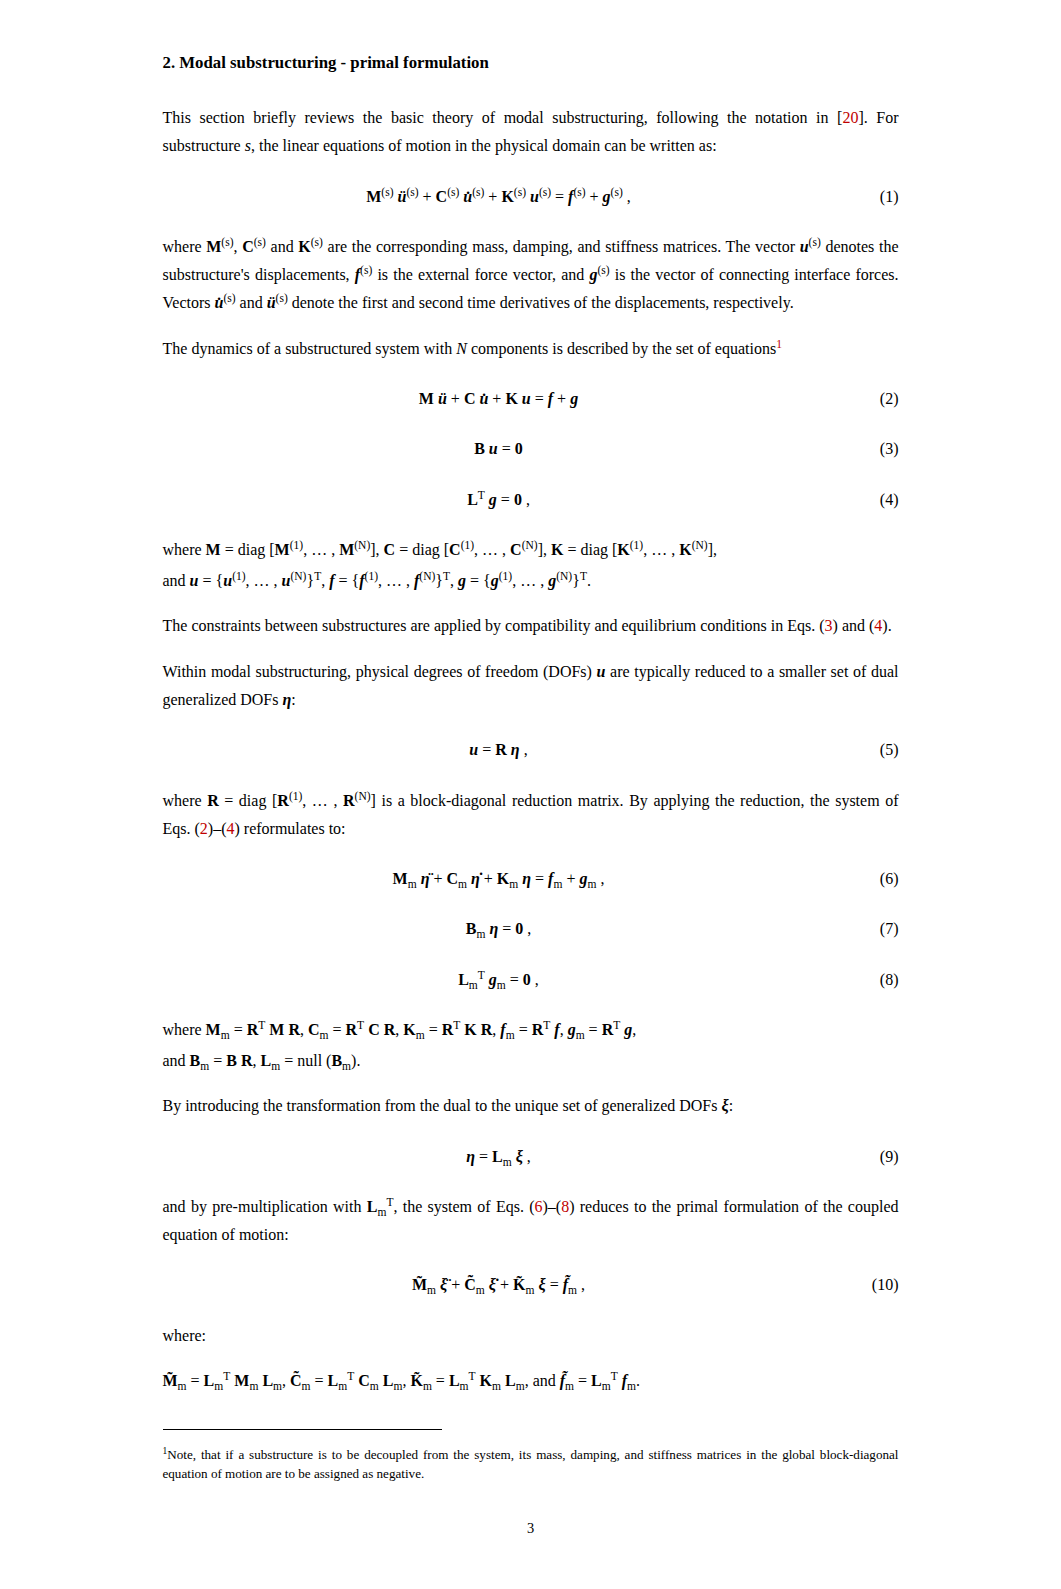2. Modal substructuring - primal formulation
This section briefly reviews the basic theory of modal substructuring, following the notation in [20]. For substructure s, the linear equations of motion in the physical domain can be written as:
M(s) ü(s) + C(s) u̇(s) + K(s) u(s) = f(s) + g(s) ,
(1)
where M(s), C(s) and K(s) are the corresponding mass, damping, and stiffness matrices. The vector u(s) denotes the substructure's displacements, f(s) is the external force vector, and g(s) is the vector of connecting interface forces. Vectors u̇(s) and ü(s) denote the first and second time derivatives of the displacements, respectively.
The dynamics of a substructured system with N components is described by the set of equations1
M ü + C u̇ + K u = f + g
(2)
B u = 0
(3)
LT g = 0 ,
(4)
where M = diag [M(1), … , M(N)], C = diag [C(1), … , C(N)], K = diag [K(1), … , K(N)],
and u = {u(1), … , u(N)}T, f = {f(1), … , f(N)}T, g = {g(1), … , g(N)}T.
The constraints between substructures are applied by compatibility and equilibrium conditions in Eqs. (3) and (4).
Within modal substructuring, physical degrees of freedom (DOFs) u are typically reduced to a smaller set of dual generalized DOFs η:
u = R η ,
(5)
where R = diag [R(1), … , R(N)] is a block-diagonal reduction matrix. By applying the reduction, the system of Eqs. (2)–(4) reformulates to:
Mm η̈ + Cm η̇ + Km η = fm + gm ,
(6)
Bm η = 0 ,
(7)
LmT gm = 0 ,
(8)
where Mm = RT M R, Cm = RT C R, Km = RT K R, fm = RT f, gm = RT g,
and Bm = B R, Lm = null (Bm).
By introducing the transformation from the dual to the unique set of generalized DOFs ξ:
η = Lm ξ ,
(9)
and by pre-multiplication with LmT, the system of Eqs. (6)–(8) reduces to the primal formulation of the coupled equation of motion:
M̃m ξ̈ + C̃m ξ̇ + K̃m ξ = f̃m ,
(10)
where:
M̃m = LmT Mm Lm, C̃m = LmT Cm Lm, K̃m = LmT Km Lm, and f̃m = LmT fm.
1Note, that if a substructure is to be decoupled from the system, its mass, damping, and stiffness matrices in the global block-diagonal equation of motion are to be assigned as negative.
3